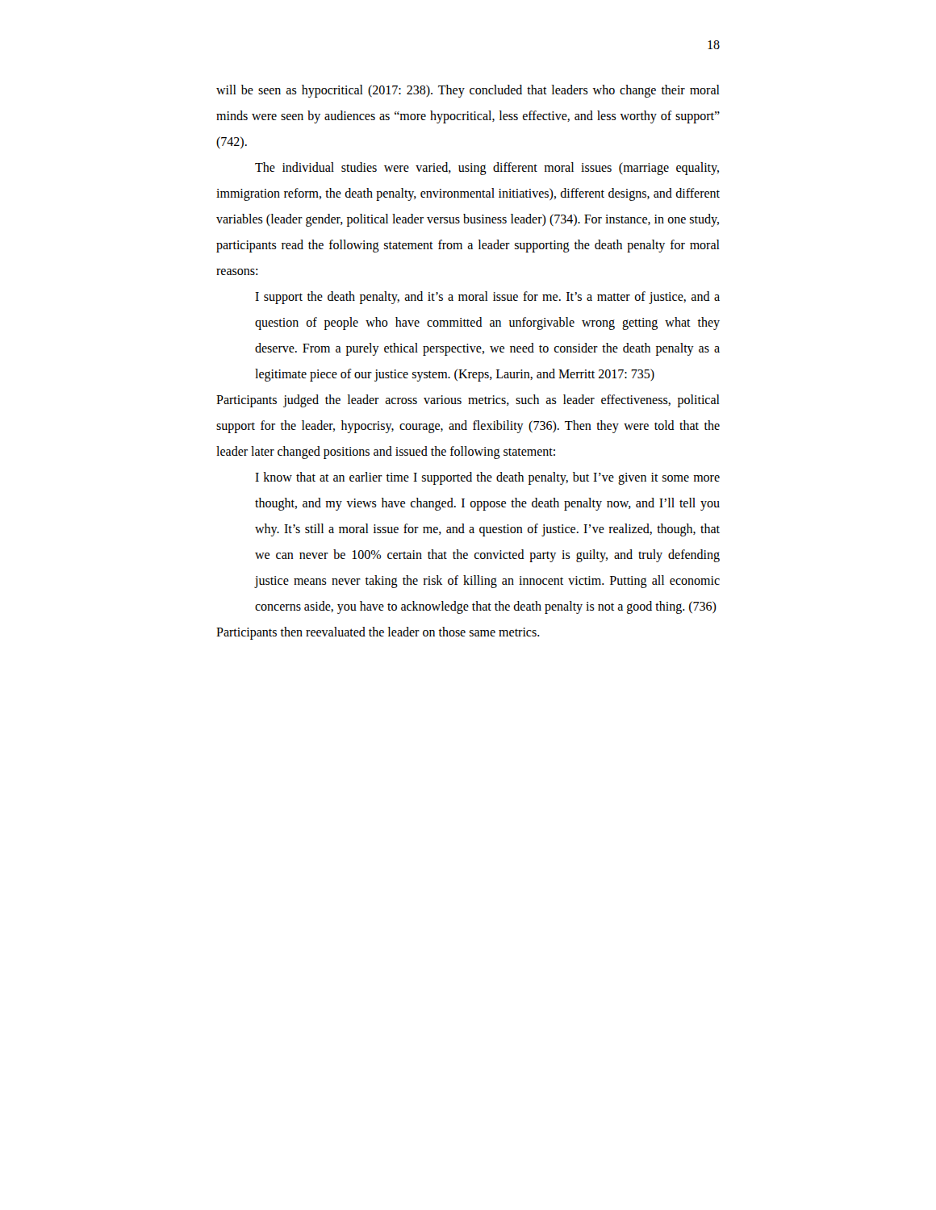18
will be seen as hypocritical (2017: 238). They concluded that leaders who change their moral minds were seen by audiences as “more hypocritical, less effective, and less worthy of support” (742).
The individual studies were varied, using different moral issues (marriage equality, immigration reform, the death penalty, environmental initiatives), different designs, and different variables (leader gender, political leader versus business leader) (734). For instance, in one study, participants read the following statement from a leader supporting the death penalty for moral reasons:
I support the death penalty, and it’s a moral issue for me. It’s a matter of justice, and a question of people who have committed an unforgivable wrong getting what they deserve. From a purely ethical perspective, we need to consider the death penalty as a legitimate piece of our justice system. (Kreps, Laurin, and Merritt 2017: 735)
Participants judged the leader across various metrics, such as leader effectiveness, political support for the leader, hypocrisy, courage, and flexibility (736). Then they were told that the leader later changed positions and issued the following statement:
I know that at an earlier time I supported the death penalty, but I’ve given it some more thought, and my views have changed. I oppose the death penalty now, and I’ll tell you why. It’s still a moral issue for me, and a question of justice. I’ve realized, though, that we can never be 100% certain that the convicted party is guilty, and truly defending justice means never taking the risk of killing an innocent victim. Putting all economic concerns aside, you have to acknowledge that the death penalty is not a good thing. (736)
Participants then reevaluated the leader on those same metrics.